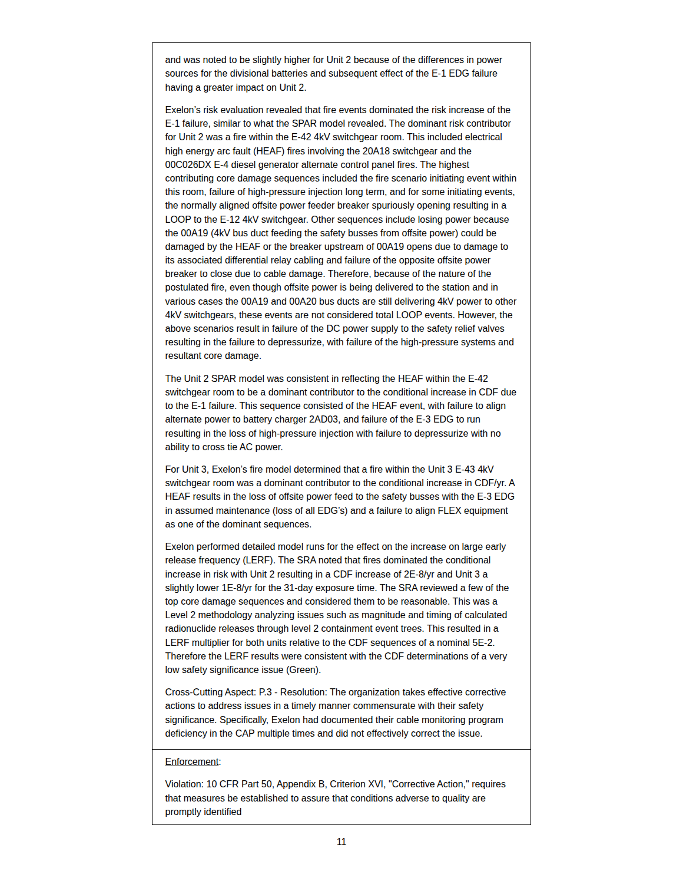and was noted to be slightly higher for Unit 2 because of the differences in power sources for the divisional batteries and subsequent effect of the E-1 EDG failure having a greater impact on Unit 2.
Exelon’s risk evaluation revealed that fire events dominated the risk increase of the E-1 failure, similar to what the SPAR model revealed. The dominant risk contributor for Unit 2 was a fire within the E-42 4kV switchgear room. This included electrical high energy arc fault (HEAF) fires involving the 20A18 switchgear and the 00C026DX E-4 diesel generator alternate control panel fires. The highest contributing core damage sequences included the fire scenario initiating event within this room, failure of high-pressure injection long term, and for some initiating events, the normally aligned offsite power feeder breaker spuriously opening resulting in a LOOP to the E-12 4kV switchgear. Other sequences include losing power because the 00A19 (4kV bus duct feeding the safety busses from offsite power) could be damaged by the HEAF or the breaker upstream of 00A19 opens due to damage to its associated differential relay cabling and failure of the opposite offsite power breaker to close due to cable damage. Therefore, because of the nature of the postulated fire, even though offsite power is being delivered to the station and in various cases the 00A19 and 00A20 bus ducts are still delivering 4kV power to other 4kV switchgears, these events are not considered total LOOP events. However, the above scenarios result in failure of the DC power supply to the safety relief valves resulting in the failure to depressurize, with failure of the high-pressure systems and resultant core damage.
The Unit 2 SPAR model was consistent in reflecting the HEAF within the E-42 switchgear room to be a dominant contributor to the conditional increase in CDF due to the E-1 failure. This sequence consisted of the HEAF event, with failure to align alternate power to battery charger 2AD03, and failure of the E-3 EDG to run resulting in the loss of high-pressure injection with failure to depressurize with no ability to cross tie AC power.
For Unit 3, Exelon’s fire model determined that a fire within the Unit 3 E-43 4kV switchgear room was a dominant contributor to the conditional increase in CDF/yr. A HEAF results in the loss of offsite power feed to the safety busses with the E-3 EDG in assumed maintenance (loss of all EDG’s) and a failure to align FLEX equipment as one of the dominant sequences.
Exelon performed detailed model runs for the effect on the increase on large early release frequency (LERF). The SRA noted that fires dominated the conditional increase in risk with Unit 2 resulting in a CDF increase of 2E-8/yr and Unit 3 a slightly lower 1E-8/yr for the 31-day exposure time. The SRA reviewed a few of the top core damage sequences and considered them to be reasonable. This was a Level 2 methodology analyzing issues such as magnitude and timing of calculated radionuclide releases through level 2 containment event trees. This resulted in a LERF multiplier for both units relative to the CDF sequences of a nominal 5E-2. Therefore the LERF results were consistent with the CDF determinations of a very low safety significance issue (Green).
Cross-Cutting Aspect: P.3 - Resolution: The organization takes effective corrective actions to address issues in a timely manner commensurate with their safety significance. Specifically, Exelon had documented their cable monitoring program deficiency in the CAP multiple times and did not effectively correct the issue.
Enforcement:
Violation: 10 CFR Part 50, Appendix B, Criterion XVI, "Corrective Action," requires that measures be established to assure that conditions adverse to quality are promptly identified
11